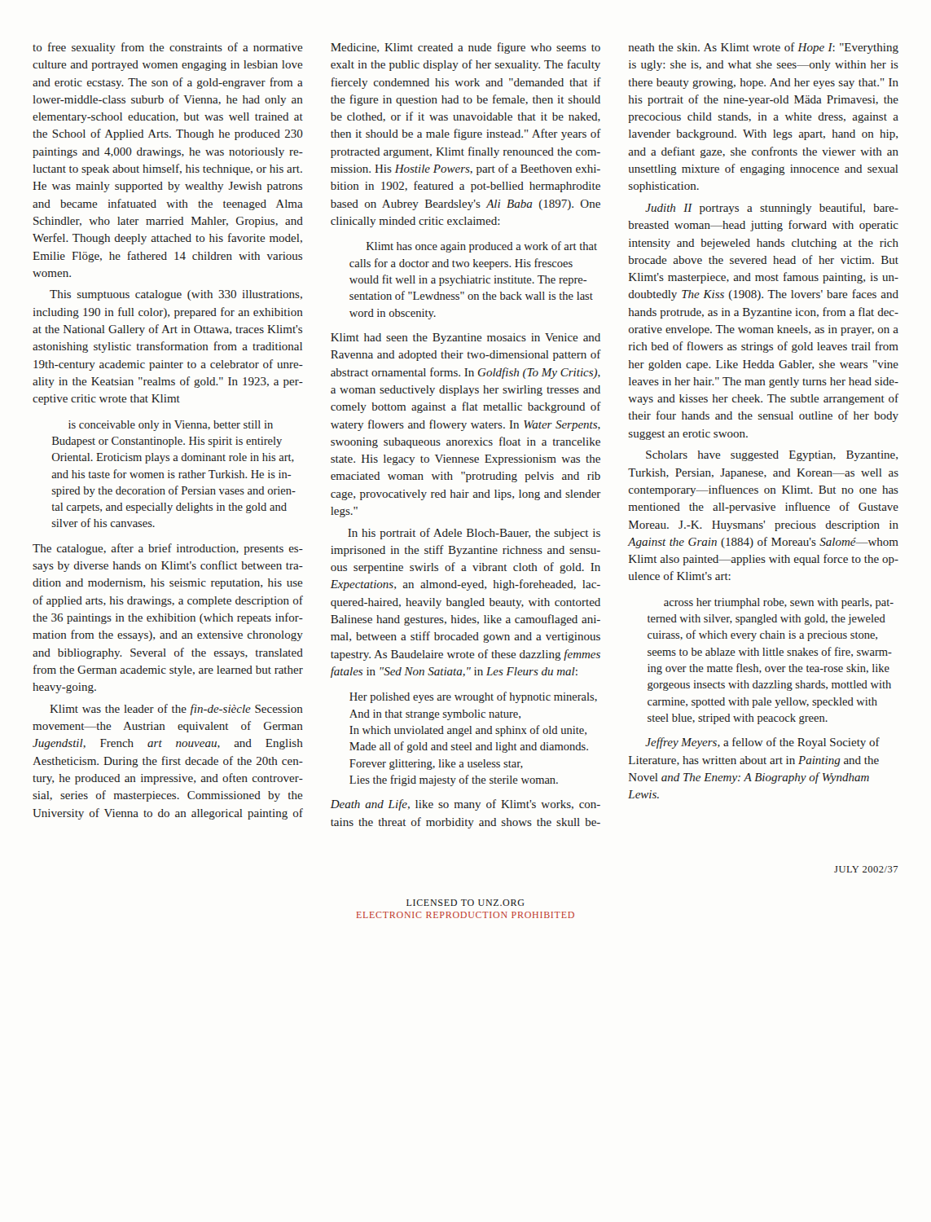to free sexuality from the constraints of a normative culture and portrayed women engaging in lesbian love and erotic ecstasy. The son of a gold-engraver from a lower-middle-class suburb of Vienna, he had only an elementary-school education, but was well trained at the School of Applied Arts. Though he produced 230 paintings and 4,000 drawings, he was notoriously reluctant to speak about himself, his technique, or his art. He was mainly supported by wealthy Jewish patrons and became infatuated with the teenaged Alma Schindler, who later married Mahler, Gropius, and Werfel. Though deeply attached to his favorite model, Emilie Flöge, he fathered 14 children with various women.
This sumptuous catalogue (with 330 illustrations, including 190 in full color), prepared for an exhibition at the National Gallery of Art in Ottawa, traces Klimt's astonishing stylistic transformation from a traditional 19th-century academic painter to a celebrator of unreality in the Keatsian "realms of gold." In 1923, a perceptive critic wrote that Klimt
is conceivable only in Vienna, better still in Budapest or Constantinople. His spirit is entirely Oriental. Eroticism plays a dominant role in his art, and his taste for women is rather Turkish. He is inspired by the decoration of Persian vases and oriental carpets, and especially delights in the gold and silver of his canvases.
The catalogue, after a brief introduction, presents essays by diverse hands on Klimt's conflict between tradition and modernism, his seismic reputation, his use of applied arts, his drawings, a complete description of the 36 paintings in the exhibition (which repeats information from the essays), and an extensive chronology and bibliography. Several of the essays, translated from the German academic style, are learned but rather heavy-going.
Klimt was the leader of the fin-de-siècle Secession movement—the Austrian equivalent of German Jugendstil, French art nouveau, and English Aestheticism. During the first decade of the 20th century, he produced an impressive, and often controversial, series of masterpieces. Commissioned by the University of Vienna to do an allegorical painting of Medicine, Klimt created a nude figure who seems to exalt in the public display of her sexuality. The faculty fiercely condemned his work and "demanded that if the figure in question had to be female, then it should be clothed, or if it was unavoidable that it be naked, then it should be a male figure instead." After years of protracted argument, Klimt finally renounced the commission. His Hostile Powers, part of a Beethoven exhibition in 1902, featured a pot-bellied hermaphrodite based on Aubrey Beardsley's Ali Baba (1897). One clinically minded critic exclaimed:
Klimt has once again produced a work of art that calls for a doctor and two keepers. His frescoes would fit well in a psychiatric institute. The representation of "Lewdness" on the back wall is the last word in obscenity.
Klimt had seen the Byzantine mosaics in Venice and Ravenna and adopted their two-dimensional pattern of abstract ornamental forms. In Goldfish (To My Critics), a woman seductively displays her swirling tresses and comely bottom against a flat metallic background of watery flowers and flowery waters. In Water Serpents, swooning subaqueous anorexics float in a trancelike state. His legacy to Viennese Expressionism was the emaciated woman with "protruding pelvis and rib cage, provocatively red hair and lips, long and slender legs."
In his portrait of Adele Bloch-Bauer, the subject is imprisoned in the stiff Byzantine richness and sensuous serpentine swirls of a vibrant cloth of gold. In Expectations, an almond-eyed, high-foreheaded, lacquered-haired, heavily bangled beauty, with contorted Balinese hand gestures, hides, like a camouflaged animal, between a stiff brocaded gown and a vertiginous tapestry. As Baudelaire wrote of these dazzling femmes fatales in "Sed Non Satiata," in Les Fleurs du mal:
Her polished eyes are wrought of hypnotic minerals,
And in that strange symbolic nature,
In which unviolated angel and sphinx of old unite,
Made all of gold and steel and light and diamonds.
Forever glittering, like a useless star,
Lies the frigid majesty of the sterile woman.
Death and Life, like so many of Klimt's works, contains the threat of morbidity and shows the skull beneath the skin. As Klimt wrote of Hope I: "Everything is ugly: she is, and what she sees—only within her is there beauty growing, hope. And her eyes say that." In his portrait of the nine-year-old Mäda Primavesi, the precocious child stands, in a white dress, against a lavender background. With legs apart, hand on hip, and a defiant gaze, she confronts the viewer with an unsettling mixture of engaging innocence and sexual sophistication.
Judith II portrays a stunningly beautiful, bare-breasted woman—head jutting forward with operatic intensity and bejeweled hands clutching at the rich brocade above the severed head of her victim. But Klimt's masterpiece, and most famous painting, is undoubtedly The Kiss (1908). The lovers' bare faces and hands protrude, as in a Byzantine icon, from a flat decorative envelope. The woman kneels, as in prayer, on a rich bed of flowers as strings of gold leaves trail from her golden cape. Like Hedda Gabler, she wears "vine leaves in her hair." The man gently turns her head sideways and kisses her cheek. The subtle arrangement of their four hands and the sensual outline of her body suggest an erotic swoon.
Scholars have suggested Egyptian, Byzantine, Turkish, Persian, Japanese, and Korean—as well as contemporary—influences on Klimt. But no one has mentioned the all-pervasive influence of Gustave Moreau. J.-K. Huysmans' precious description in Against the Grain (1884) of Moreau's Salomé—whom Klimt also painted—applies with equal force to the opulence of Klimt's art:
across her triumphal robe, sewn with pearls, patterned with silver, spangled with gold, the jeweled cuirass, of which every chain is a precious stone, seems to be ablaze with little snakes of fire, swarming over the matte flesh, over the tea-rose skin, like gorgeous insects with dazzling shards, mottled with carmine, spotted with pale yellow, speckled with steel blue, striped with peacock green.
Jeffrey Meyers, a fellow of the Royal Society of Literature, has written about art in Painting and the Novel and The Enemy: A Biography of Wyndham Lewis.
JULY 2002/37
LICENSED TO UNZ.ORG
ELECTRONIC REPRODUCTION PROHIBITED